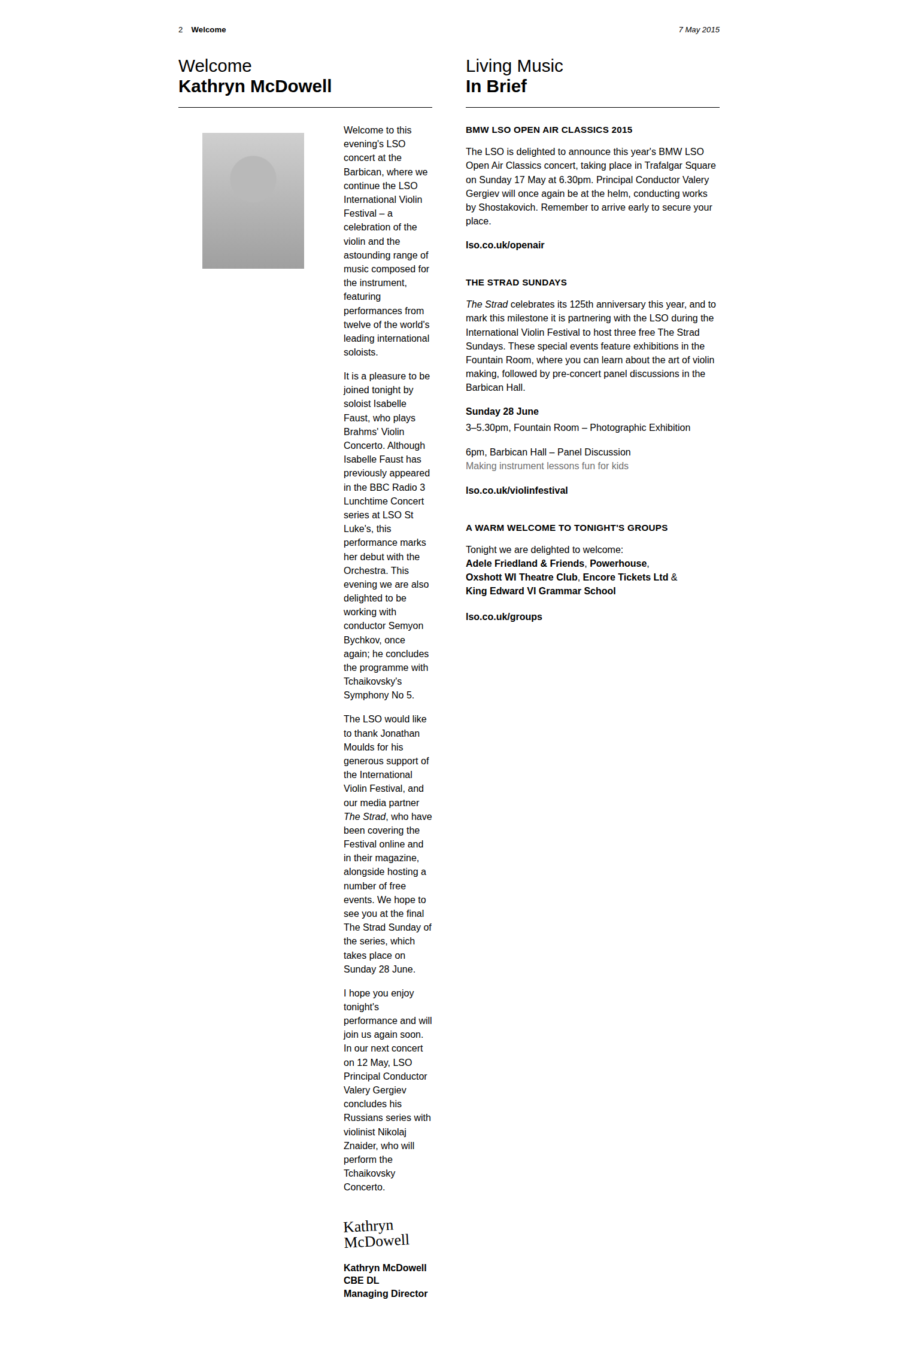2 Welcome
7 May 2015
WelcomeKathryn McDowell
Welcome to this evening's LSO concert at the Barbican, where we continue the LSO International Violin Festival – a celebration of the violin and the astounding range of music composed for the instrument, featuring performances from twelve of the world's leading international soloists.
It is a pleasure to be joined tonight by soloist Isabelle Faust, who plays Brahms' Violin Concerto. Although Isabelle Faust has previously appeared in the BBC Radio 3 Lunchtime Concert series at LSO St Luke's, this performance marks her debut with the Orchestra. This evening we are also delighted to be working with conductor Semyon Bychkov, once again; he concludes the programme with Tchaikovsky's Symphony No 5.
The LSO would like to thank Jonathan Moulds for his generous support of the International Violin Festival, and our media partner The Strad, who have been covering the Festival online and in their magazine, alongside hosting a number of free events. We hope to see you at the final The Strad Sunday of the series, which takes place on Sunday 28 June.
I hope you enjoy tonight's performance and will join us again soon. In our next concert on 12 May, LSO Principal Conductor Valery Gergiev concludes his Russians series with violinist Nikolaj Znaider, who will perform the Tchaikovsky Concerto.
Kathryn McDowell
Kathryn McDowell CBE DL
Managing Director
Living MusicIn Brief
BMW LSO Open Air Classics 2015
The LSO is delighted to announce this year's BMW LSO Open Air Classics concert, taking place in Trafalgar Square on Sunday 17 May at 6.30pm. Principal Conductor Valery Gergiev will once again be at the helm, conducting works by Shostakovich. Remember to arrive early to secure your place.
lso.co.uk/openair
The Strad Sundays
The Strad celebrates its 125th anniversary this year, and to mark this milestone it is partnering with the LSO during the International Violin Festival to host three free The Strad Sundays. These special events feature exhibitions in the Fountain Room, where you can learn about the art of violin making, followed by pre-concert panel discussions in the Barbican Hall.
Sunday 28 June
3–5.30pm, Fountain Room – Photographic Exhibition
6pm, Barbican Hall – Panel Discussion
Making instrument lessons fun for kids
lso.co.uk/violinfestival
A warm welcome to tonight's groups
Tonight we are delighted to welcome:
Adele Friedland & Friends, Powerhouse,
Oxshott WI Theatre Club, Encore Tickets Ltd &
King Edward VI Grammar School
lso.co.uk/groups